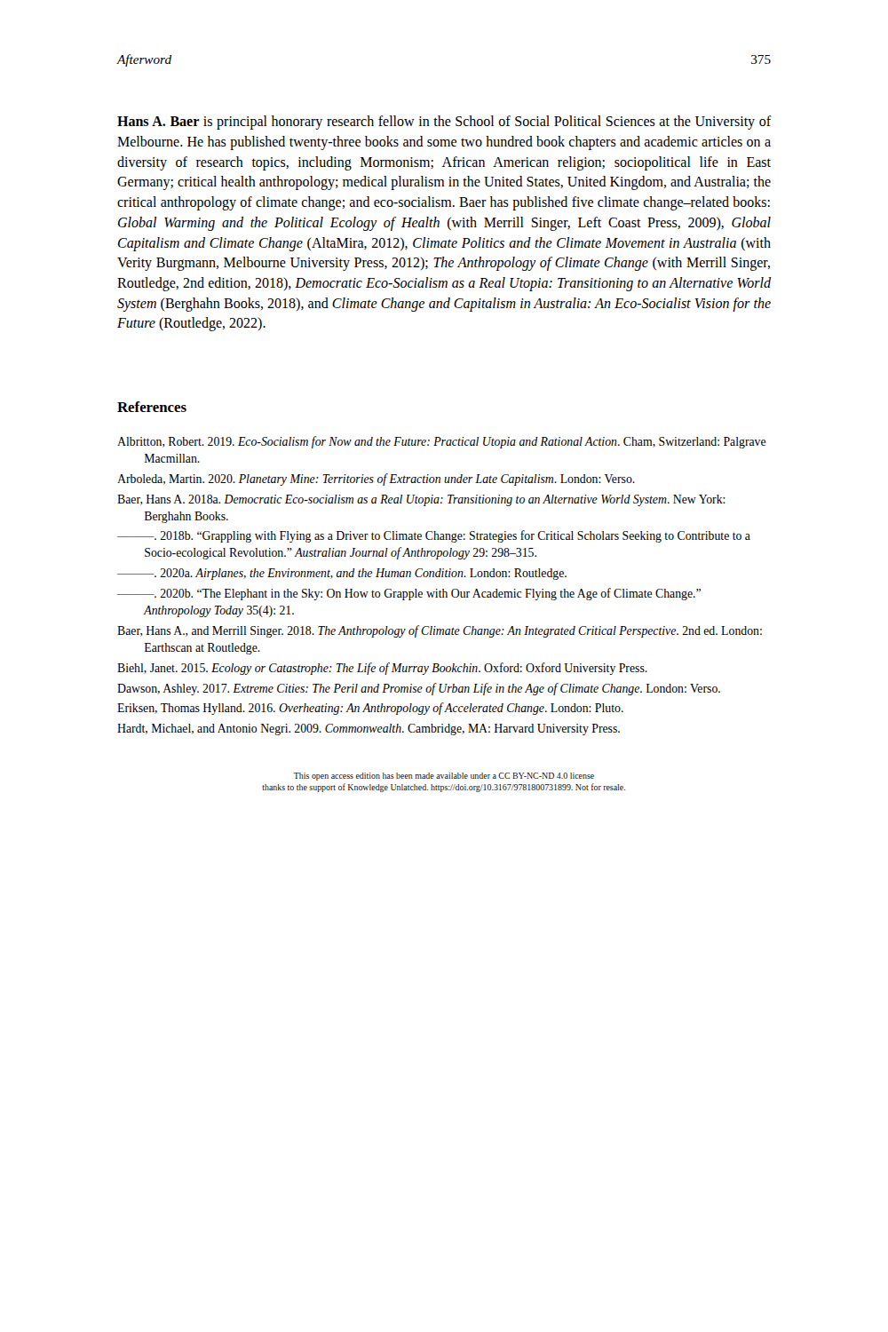Afterword 375
Hans A. Baer is principal honorary research fellow in the School of Social Political Sciences at the University of Melbourne. He has published twenty-three books and some two hundred book chapters and academic articles on a diversity of research topics, including Mormonism; African American religion; sociopolitical life in East Germany; critical health anthropology; medical pluralism in the United States, United Kingdom, and Australia; the critical anthropology of climate change; and eco-socialism. Baer has published five climate change–related books: Global Warming and the Political Ecology of Health (with Merrill Singer, Left Coast Press, 2009), Global Capitalism and Climate Change (AltaMira, 2012), Climate Politics and the Climate Movement in Australia (with Verity Burgmann, Melbourne University Press, 2012); The Anthropology of Climate Change (with Merrill Singer, Routledge, 2nd edition, 2018), Democratic Eco-Socialism as a Real Utopia: Transitioning to an Alternative World System (Berghahn Books, 2018), and Climate Change and Capitalism in Australia: An Eco-Socialist Vision for the Future (Routledge, 2022).
References
Albritton, Robert. 2019. Eco-Socialism for Now and the Future: Practical Utopia and Rational Action. Cham, Switzerland: Palgrave Macmillan.
Arboleda, Martin. 2020. Planetary Mine: Territories of Extraction under Late Capitalism. London: Verso.
Baer, Hans A. 2018a. Democratic Eco-socialism as a Real Utopia: Transitioning to an Alternative World System. New York: Berghahn Books.
———. 2018b. “Grappling with Flying as a Driver to Climate Change: Strategies for Critical Scholars Seeking to Contribute to a Socio-ecological Revolution.” Australian Journal of Anthropology 29: 298–315.
———. 2020a. Airplanes, the Environment, and the Human Condition. London: Routledge.
———. 2020b. “The Elephant in the Sky: On How to Grapple with Our Academic Flying the Age of Climate Change.” Anthropology Today 35(4): 21.
Baer, Hans A., and Merrill Singer. 2018. The Anthropology of Climate Change: An Integrated Critical Perspective. 2nd ed. London: Earthscan at Routledge.
Biehl, Janet. 2015. Ecology or Catastrophe: The Life of Murray Bookchin. Oxford: Oxford University Press.
Dawson, Ashley. 2017. Extreme Cities: The Peril and Promise of Urban Life in the Age of Climate Change. London: Verso.
Eriksen, Thomas Hylland. 2016. Overheating: An Anthropology of Accelerated Change. London: Pluto.
Hardt, Michael, and Antonio Negri. 2009. Commonwealth. Cambridge, MA: Harvard University Press.
This open access edition has been made available under a CC BY-NC-ND 4.0 license
thanks to the support of Knowledge Unlatched. https://doi.org/10.3167/9781800731899. Not for resale.